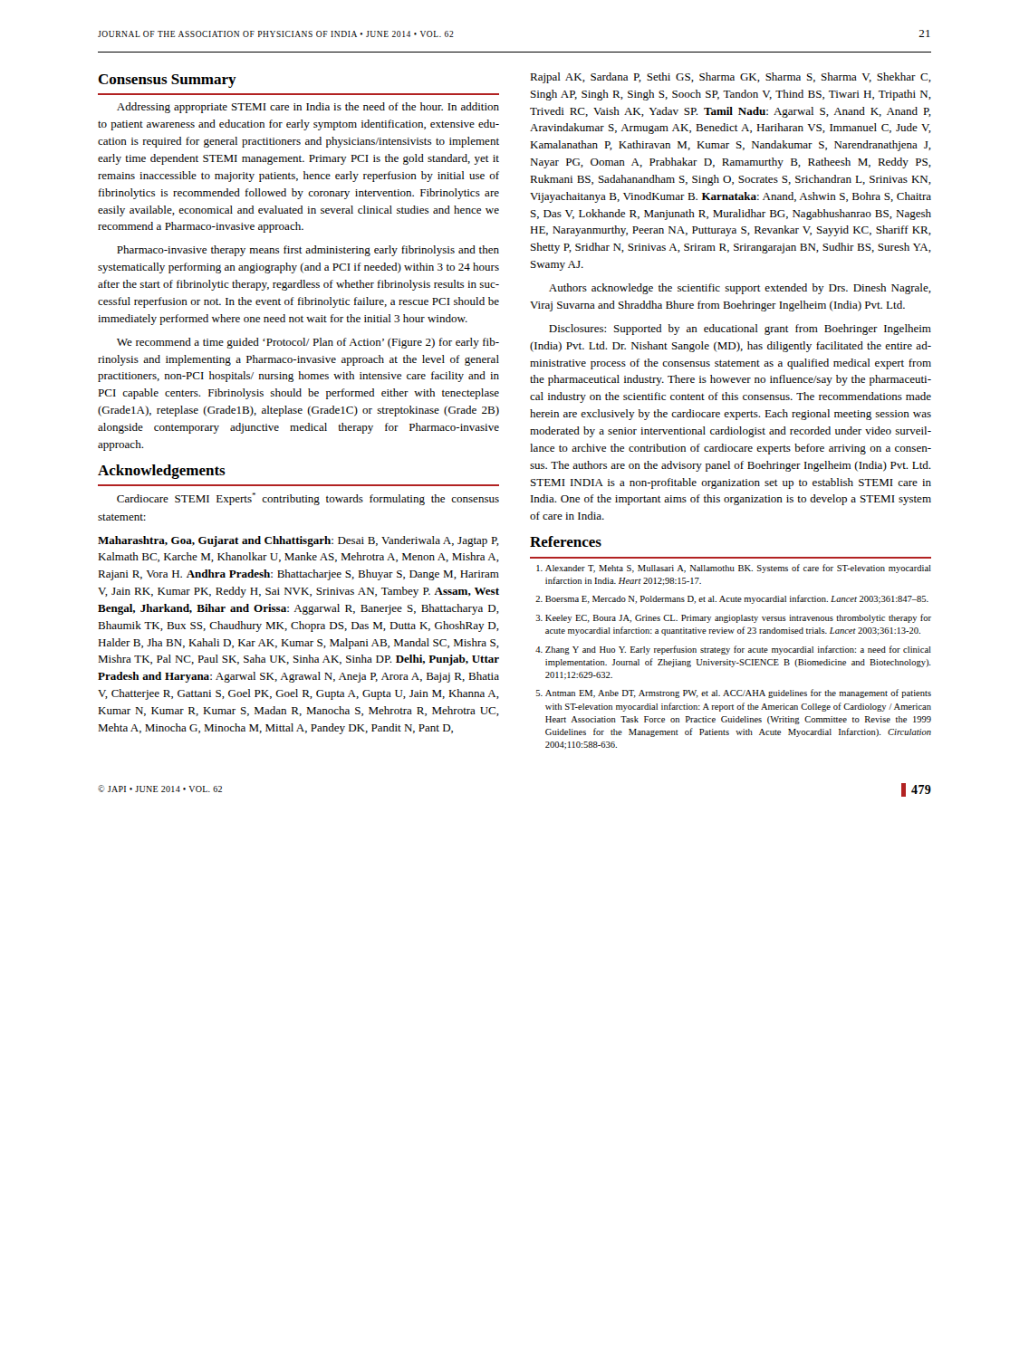Journal of the Association of Physicians of India • June 2014 • Vol. 62
21
Consensus Summary
Addressing appropriate STEMI care in India is the need of the hour. In addition to patient awareness and education for early symptom identification, extensive education is required for general practitioners and physicians/intensivists to implement early time dependent STEMI management. Primary PCI is the gold standard, yet it remains inaccessible to majority patients, hence early reperfusion by initial use of fibrinolytics is recommended followed by coronary intervention. Fibrinolytics are easily available, economical and evaluated in several clinical studies and hence we recommend a Pharmaco-invasive approach.
Pharmaco-invasive therapy means first administering early fibrinolysis and then systematically performing an angiography (and a PCI if needed) within 3 to 24 hours after the start of fibrinolytic therapy, regardless of whether fibrinolysis results in successful reperfusion or not. In the event of fibrinolytic failure, a rescue PCI should be immediately performed where one need not wait for the initial 3 hour window.
We recommend a time guided ‘Protocol/ Plan of Action’ (Figure 2) for early fibrinolysis and implementing a Pharmaco-invasive approach at the level of general practitioners, non-PCI hospitals/ nursing homes with intensive care facility and in PCI capable centers. Fibrinolysis should be performed either with tenecteplase (Grade1A), reteplase (Grade1B), alteplase (Grade1C) or streptokinase (Grade 2B) alongside contemporary adjunctive medical therapy for Pharmaco-invasive approach.
Acknowledgements
Cardiocare STEMI Experts* contributing towards formulating the consensus statement:
Maharashtra, Goa, Gujarat and Chhattisgarh: Desai B, Vanderiwala A, Jagtap P, Kalmath BC, Karche M, Khanolkar U, Manke AS, Mehrotra A, Menon A, Mishra A, Rajani R, Vora H. Andhra Pradesh: Bhattacharjee S, Bhuyar S, Dange M, Hariram V, Jain RK, Kumar PK, Reddy H, Sai NVK, Srinivas AN, Tambey P. Assam, West Bengal, Jharkand, Bihar and Orissa: Aggarwal R, Banerjee S, Bhattacharya D, Bhaumik TK, Bux SS, Chaudhury MK, Chopra DS, Das M, Dutta K, GhoshRay D, Halder B, Jha BN, Kahali D, Kar AK, Kumar S, Malpani AB, Mandal SC, Mishra S, Mishra TK, Pal NC, Paul SK, Saha UK, Sinha AK, Sinha DP. Delhi, Punjab, Uttar Pradesh and Haryana: Agarwal SK, Agrawal N, Aneja P, Arora A, Bajaj R, Bhatia V, Chatterjee R, Gattani S, Goel PK, Goel R, Gupta A, Gupta U, Jain M, Khanna A, Kumar N, Kumar R, Kumar S, Madan R, Manocha S, Mehrotra R, Mehrotra UC, Mehta A, Minocha G, Minocha M, Mittal A, Pandey DK, Pandit N, Pant D,
Rajpal AK, Sardana P, Sethi GS, Sharma GK, Sharma S, Sharma V, Shekhar C, Singh AP, Singh R, Singh S, Sooch SP, Tandon V, Thind BS, Tiwari H, Tripathi N, Trivedi RC, Vaish AK, Yadav SP. Tamil Nadu: Agarwal S, Anand K, Anand P, Aravindakumar S, Armugam AK, Benedict A, Hariharan VS, Immanuel C, Jude V, Kamalanathan P, Kathiravan M, Kumar S, Nandakumar S, Narendranathjena J, Nayar PG, Ooman A, Prabhakar D, Ramamurthy B, Ratheesh M, Reddy PS, Rukmani BS, Sadahanandham S, Singh O, Socrates S, Srichandran L, Srinivas KN, Vijayachaitanya B, VinodKumar B. Karnataka: Anand, Ashwin S, Bohra S, Chaitra S, Das V, Lokhande R, Manjunath R, Muralidhar BG, Nagabhushanrao BS, Nagesh HE, Narayanmurthy, Peeran NA, Putturaya S, Revankar V, Sayyid KC, Shariff KR, Shetty P, Sridhar N, Srinivas A, Sriram R, Srirangarajan BN, Sudhir BS, Suresh YA, Swamy AJ.
Authors acknowledge the scientific support extended by Drs. Dinesh Nagrale, Viraj Suvarna and Shraddha Bhure from Boehringer Ingelheim (India) Pvt. Ltd.
Disclosures: Supported by an educational grant from Boehringer Ingelheim (India) Pvt. Ltd. Dr. Nishant Sangole (MD), has diligently facilitated the entire administrative process of the consensus statement as a qualified medical expert from the pharmaceutical industry. There is however no influence/say by the pharmaceutical industry on the scientific content of this consensus. The recommendations made herein are exclusively by the cardiocare experts. Each regional meeting session was moderated by a senior interventional cardiologist and recorded under video surveillance to archive the contribution of cardiocare experts before arriving on a consensus. The authors are on the advisory panel of Boehringer Ingelheim (India) Pvt. Ltd. STEMI INDIA is a non-profitable organization set up to establish STEMI care in India. One of the important aims of this organization is to develop a STEMI system of care in India.
References
Alexander T, Mehta S, Mullasari A, Nallamothu BK. Systems of care for ST-elevation myocardial infarction in India. Heart 2012;98:15-17.
Boersma E, Mercado N, Poldermans D, et al. Acute myocardial infarction. Lancet 2003;361:847–85.
Keeley EC, Boura JA, Grines CL. Primary angioplasty versus intravenous thrombolytic therapy for acute myocardial infarction: a quantitative review of 23 randomised trials. Lancet 2003;361:13-20.
Zhang Y and Huo Y. Early reperfusion strategy for acute myocardial infarction: a need for clinical implementation. Journal of Zhejiang University-SCIENCE B (Biomedicine and Biotechnology). 2011;12:629-632.
Antman EM, Anbe DT, Armstrong PW, et al. ACC/AHA guidelines for the management of patients with ST-elevation myocardial infarction: A report of the American College of Cardiology / American Heart Association Task Force on Practice Guidelines (Writing Committee to Revise the 1999 Guidelines for the Management of Patients with Acute Myocardial Infarction). Circulation 2004;110:588-636.
© JAPI • June 2014 • Vol. 62
479